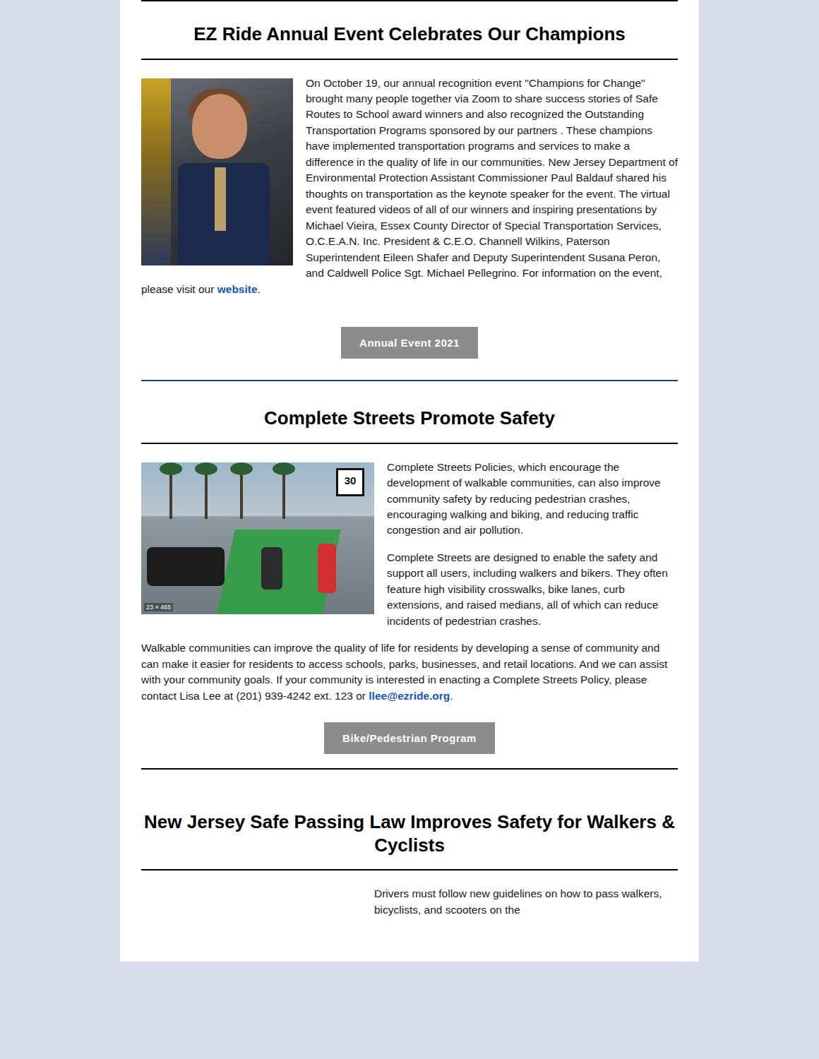EZ Ride Annual Event Celebrates Our Champions
On October 19, our annual recognition event "Champions for Change" brought many people together via Zoom to share success stories of Safe Routes to School award winners and also recognized the Outstanding Transportation Programs sponsored by our partners . These champions have implemented transportation programs and services to make a difference in the quality of life in our communities. New Jersey Department of Environmental Protection Assistant Commissioner Paul Baldauf shared his thoughts on transportation as the keynote speaker for the event. The virtual event featured videos of all of our winners and inspiring presentations by Michael Vieira, Essex County Director of Special Transportation Services, O.C.E.A.N. Inc. President & C.E.O. Channell Wilkins, Paterson Superintendent Eileen Shafer and Deputy Superintendent Susana Peron, and Caldwell Police Sgt. Michael Pellegrino. For information on the event, please visit our website.
Annual Event 2021
Complete Streets Promote Safety
30
23 × 465
Complete Streets Policies, which encourage the development of walkable communities, can also improve community safety by reducing pedestrian crashes, encouraging walking and biking, and reducing traffic congestion and air pollution.
Complete Streets are designed to enable the safety and support all users, including walkers and bikers. They often feature high visibility crosswalks, bike lanes, curb extensions, and raised medians, all of which can reduce incidents of pedestrian crashes.
Walkable communities can improve the quality of life for residents by developing a sense of community and can make it easier for residents to access schools, parks, businesses, and retail locations. And we can assist with your community goals. If your community is interested in enacting a Complete Streets Policy, please contact Lisa Lee at (201) 939-4242 ext. 123 or llee@ezride.org.
Bike/Pedestrian Program
New Jersey Safe Passing Law Improves Safety for Walkers & Cyclists
Drivers must follow new guidelines on how to pass walkers, bicyclists, and scooters on the